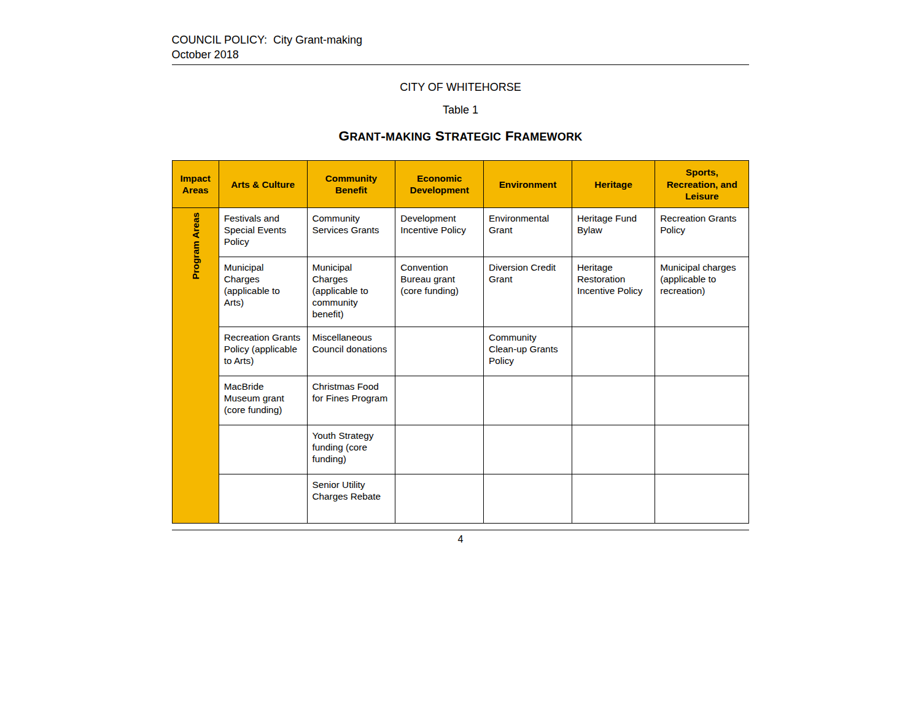COUNCIL POLICY: City Grant-making
October 2018
CITY OF WHITEHORSE
Table 1
GRANT-MAKING STRATEGIC FRAMEWORK
| Impact Areas | Arts & Culture | Community Benefit | Economic Development | Environment | Heritage | Sports, Recreation, and Leisure |
| --- | --- | --- | --- | --- | --- | --- |
| Program Areas | Festivals and Special Events Policy | Community Services Grants | Development Incentive Policy | Environmental Grant | Heritage Fund Bylaw | Recreation Grants Policy |
| Municipal Charges (applicable to Arts) | Municipal Charges (applicable to community benefit) | Convention Bureau grant (core funding) | Diversion Credit Grant | Heritage Restoration Incentive Policy | Municipal charges (applicable to recreation) |
| Recreation Grants Policy (applicable to Arts) | Miscellaneous Council donations | | Community Clean-up Grants Policy | | |
| MacBride Museum grant (core funding) | Christmas Food for Fines Program | | | | |
| | Youth Strategy funding (core funding) | | | | |
| | Senior Utility Charges Rebate | | | | |
4